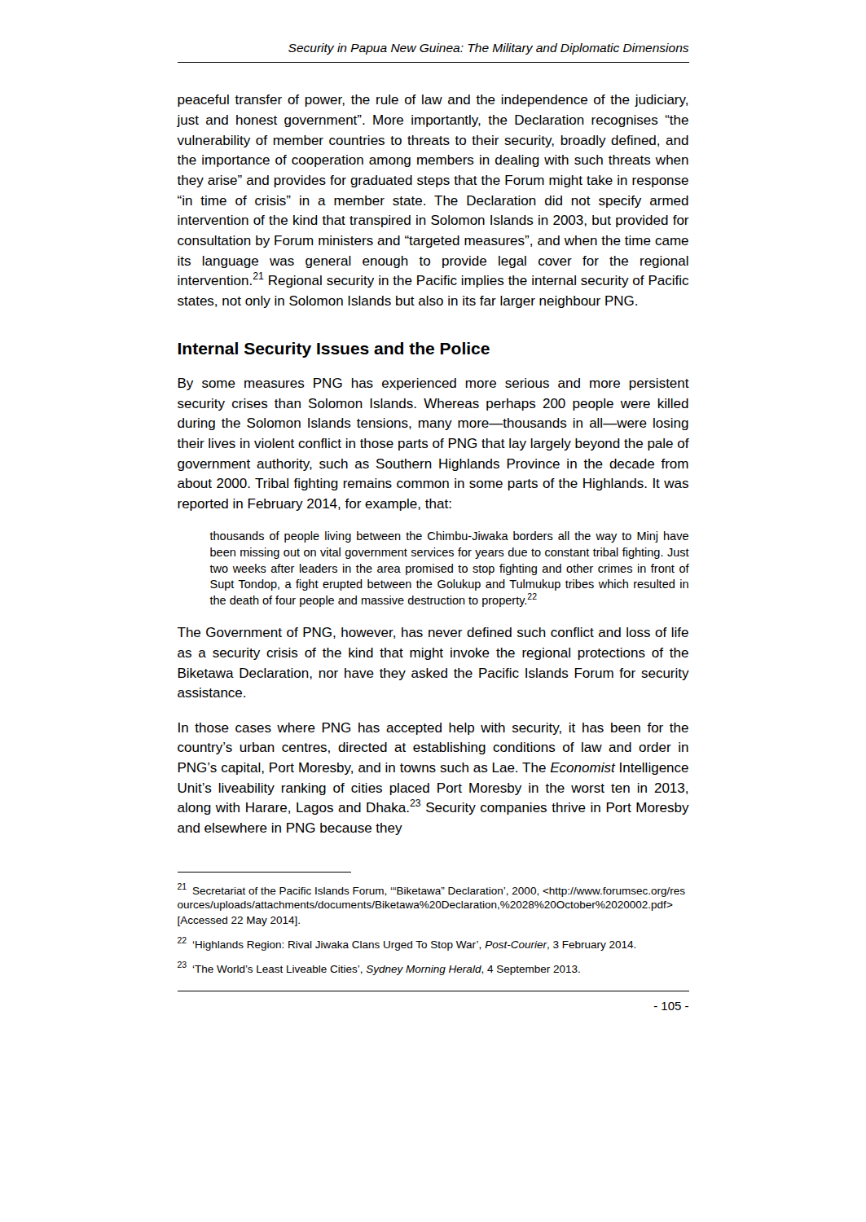Security in Papua New Guinea: The Military and Diplomatic Dimensions
peaceful transfer of power, the rule of law and the independence of the judiciary, just and honest government”. More importantly, the Declaration recognises “the vulnerability of member countries to threats to their security, broadly defined, and the importance of cooperation among members in dealing with such threats when they arise” and provides for graduated steps that the Forum might take in response “in time of crisis” in a member state. The Declaration did not specify armed intervention of the kind that transpired in Solomon Islands in 2003, but provided for consultation by Forum ministers and “targeted measures”, and when the time came its language was general enough to provide legal cover for the regional intervention.21 Regional security in the Pacific implies the internal security of Pacific states, not only in Solomon Islands but also in its far larger neighbour PNG.
Internal Security Issues and the Police
By some measures PNG has experienced more serious and more persistent security crises than Solomon Islands. Whereas perhaps 200 people were killed during the Solomon Islands tensions, many more—thousands in all—were losing their lives in violent conflict in those parts of PNG that lay largely beyond the pale of government authority, such as Southern Highlands Province in the decade from about 2000. Tribal fighting remains common in some parts of the Highlands. It was reported in February 2014, for example, that:
thousands of people living between the Chimbu-Jiwaka borders all the way to Minj have been missing out on vital government services for years due to constant tribal fighting. Just two weeks after leaders in the area promised to stop fighting and other crimes in front of Supt Tondop, a fight erupted between the Golukup and Tulmukup tribes which resulted in the death of four people and massive destruction to property.22
The Government of PNG, however, has never defined such conflict and loss of life as a security crisis of the kind that might invoke the regional protections of the Biketawa Declaration, nor have they asked the Pacific Islands Forum for security assistance.
In those cases where PNG has accepted help with security, it has been for the country’s urban centres, directed at establishing conditions of law and order in PNG’s capital, Port Moresby, and in towns such as Lae. The Economist Intelligence Unit’s liveability ranking of cities placed Port Moresby in the worst ten in 2013, along with Harare, Lagos and Dhaka.23 Security companies thrive in Port Moresby and elsewhere in PNG because they
21 Secretariat of the Pacific Islands Forum, ‘“Biketawa” Declaration’, 2000, <http://www.forumsec.org/resources/uploads/attachments/documents/Biketawa%20Declaration,%2028%20October%2020002.pdf> [Accessed 22 May 2014].
22 ‘Highlands Region: Rival Jiwaka Clans Urged To Stop War’, Post-Courier, 3 February 2014.
23 ‘The World’s Least Liveable Cities’, Sydney Morning Herald, 4 September 2013.
- 105 -